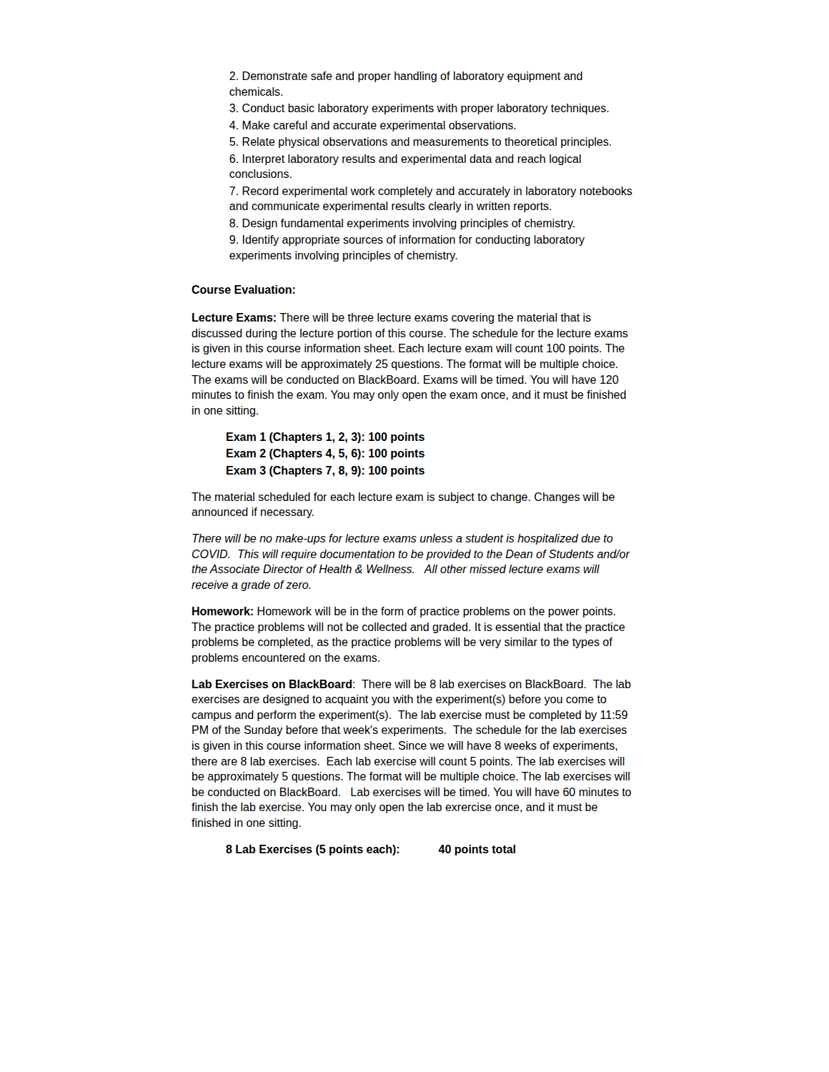2. Demonstrate safe and proper handling of laboratory equipment and chemicals.
3. Conduct basic laboratory experiments with proper laboratory techniques.
4. Make careful and accurate experimental observations.
5. Relate physical observations and measurements to theoretical principles.
6. Interpret laboratory results and experimental data and reach logical conclusions.
7. Record experimental work completely and accurately in laboratory notebooks and communicate experimental results clearly in written reports.
8. Design fundamental experiments involving principles of chemistry.
9. Identify appropriate sources of information for conducting laboratory experiments involving principles of chemistry.
Course Evaluation:
Lecture Exams: There will be three lecture exams covering the material that is discussed during the lecture portion of this course. The schedule for the lecture exams is given in this course information sheet. Each lecture exam will count 100 points. The lecture exams will be approximately 25 questions. The format will be multiple choice. The exams will be conducted on BlackBoard. Exams will be timed. You will have 120 minutes to finish the exam. You may only open the exam once, and it must be finished in one sitting.
Exam 1 (Chapters 1, 2, 3): 100 points
Exam 2 (Chapters 4, 5, 6): 100 points
Exam 3 (Chapters 7, 8, 9): 100 points
The material scheduled for each lecture exam is subject to change. Changes will be announced if necessary.
There will be no make-ups for lecture exams unless a student is hospitalized due to COVID. This will require documentation to be provided to the Dean of Students and/or the Associate Director of Health & Wellness. All other missed lecture exams will receive a grade of zero.
Homework: Homework will be in the form of practice problems on the power points. The practice problems will not be collected and graded. It is essential that the practice problems be completed, as the practice problems will be very similar to the types of problems encountered on the exams.
Lab Exercises on BlackBoard: There will be 8 lab exercises on BlackBoard. The lab exercises are designed to acquaint you with the experiment(s) before you come to campus and perform the experiment(s). The lab exercise must be completed by 11:59 PM of the Sunday before that week's experiments. The schedule for the lab exercises is given in this course information sheet. Since we will have 8 weeks of experiments, there are 8 lab exercises. Each lab exercise will count 5 points. The lab exercises will be approximately 5 questions. The format will be multiple choice. The lab exercises will be conducted on BlackBoard. Lab exercises will be timed. You will have 60 minutes to finish the lab exercise. You may only open the lab exrercise once, and it must be finished in one sitting.
8 Lab Exercises (5 points each): 40 points total